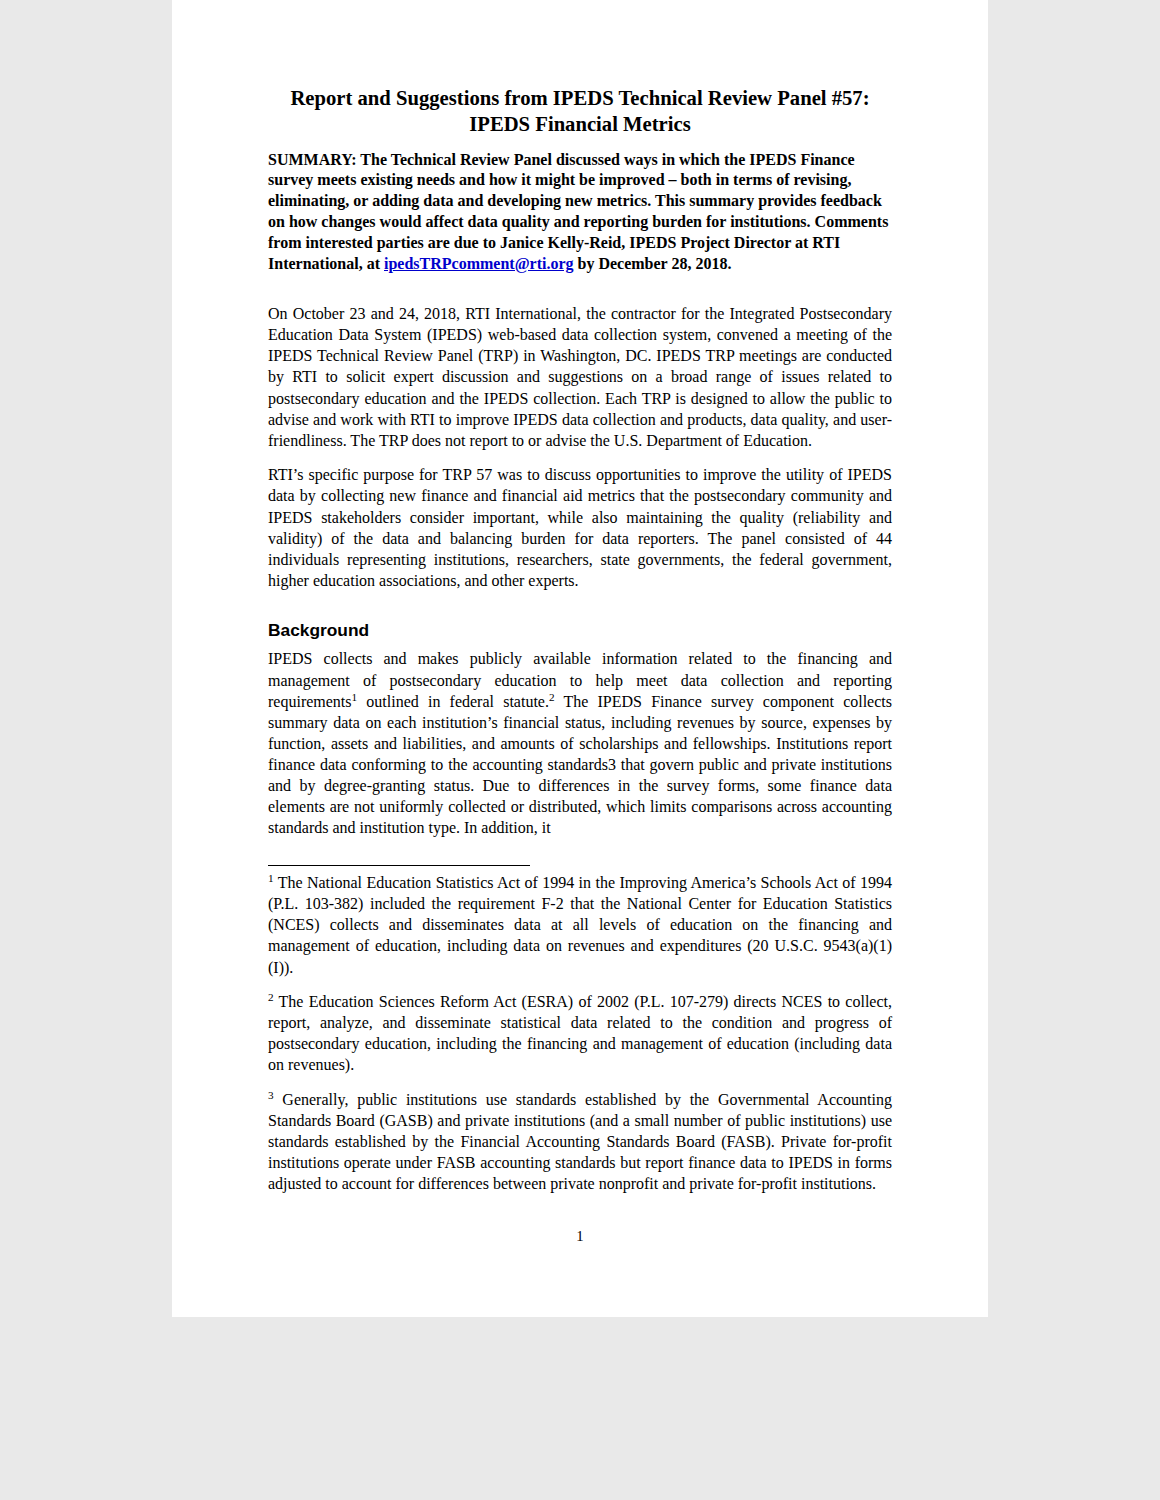Report and Suggestions from IPEDS Technical Review Panel #57: IPEDS Financial Metrics
SUMMARY: The Technical Review Panel discussed ways in which the IPEDS Finance survey meets existing needs and how it might be improved – both in terms of revising, eliminating, or adding data and developing new metrics. This summary provides feedback on how changes would affect data quality and reporting burden for institutions. Comments from interested parties are due to Janice Kelly-Reid, IPEDS Project Director at RTI International, at ipedsTRPcomment@rti.org by December 28, 2018.
On October 23 and 24, 2018, RTI International, the contractor for the Integrated Postsecondary Education Data System (IPEDS) web-based data collection system, convened a meeting of the IPEDS Technical Review Panel (TRP) in Washington, DC. IPEDS TRP meetings are conducted by RTI to solicit expert discussion and suggestions on a broad range of issues related to postsecondary education and the IPEDS collection. Each TRP is designed to allow the public to advise and work with RTI to improve IPEDS data collection and products, data quality, and user-friendliness. The TRP does not report to or advise the U.S. Department of Education.
RTI’s specific purpose for TRP 57 was to discuss opportunities to improve the utility of IPEDS data by collecting new finance and financial aid metrics that the postsecondary community and IPEDS stakeholders consider important, while also maintaining the quality (reliability and validity) of the data and balancing burden for data reporters. The panel consisted of 44 individuals representing institutions, researchers, state governments, the federal government, higher education associations, and other experts.
Background
IPEDS collects and makes publicly available information related to the financing and management of postsecondary education to help meet data collection and reporting requirements1 outlined in federal statute.2 The IPEDS Finance survey component collects summary data on each institution’s financial status, including revenues by source, expenses by function, assets and liabilities, and amounts of scholarships and fellowships. Institutions report finance data conforming to the accounting standards3 that govern public and private institutions and by degree-granting status. Due to differences in the survey forms, some finance data elements are not uniformly collected or distributed, which limits comparisons across accounting standards and institution type. In addition, it
1 The National Education Statistics Act of 1994 in the Improving America’s Schools Act of 1994 (P.L. 103-382) included the requirement F-2 that the National Center for Education Statistics (NCES) collects and disseminates data at all levels of education on the financing and management of education, including data on revenues and expenditures (20 U.S.C. 9543(a)(1)(I)).
2 The Education Sciences Reform Act (ESRA) of 2002 (P.L. 107-279) directs NCES to collect, report, analyze, and disseminate statistical data related to the condition and progress of postsecondary education, including the financing and management of education (including data on revenues).
3 Generally, public institutions use standards established by the Governmental Accounting Standards Board (GASB) and private institutions (and a small number of public institutions) use standards established by the Financial Accounting Standards Board (FASB). Private for-profit institutions operate under FASB accounting standards but report finance data to IPEDS in forms adjusted to account for differences between private nonprofit and private for-profit institutions.
1